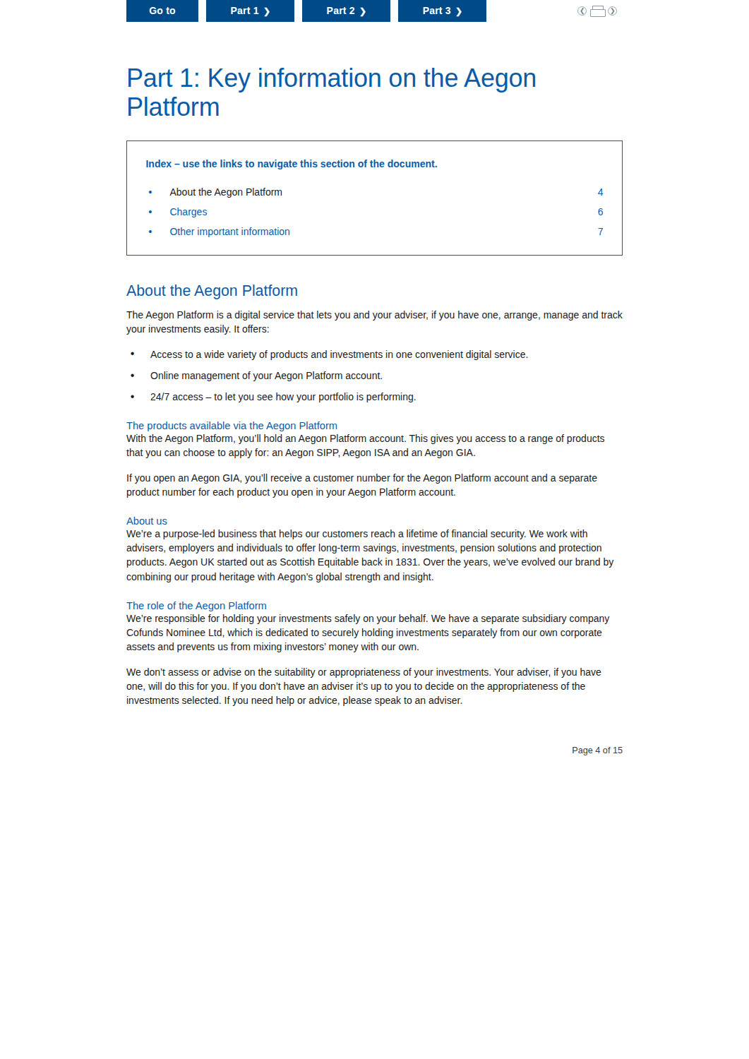Go to Part 1 ❯ Part 2 ❯ Part 3 ❯
❮ ❯
Part 1: Key information on the Aegon Platform
Index – use the links to navigate this section of the document.
•About the Aegon Platform 4
•Charges 6
•Other important information 7
About the Aegon Platform
The Aegon Platform is a digital service that lets you and your adviser, if you have one, arrange, manage and track your investments easily. It offers:
Access to a wide variety of products and investments in one convenient digital service.
Online management of your Aegon Platform account.
24/7 access – to let you see how your portfolio is performing.
The products available via the Aegon Platform
With the Aegon Platform, you’ll hold an Aegon Platform account. This gives you access to a range of products that you can choose to apply for: an Aegon SIPP, Aegon ISA and an Aegon GIA.
If you open an Aegon GIA, you’ll receive a customer number for the Aegon Platform account and a separate product number for each product you open in your Aegon Platform account.
About us
We’re a purpose-led business that helps our customers reach a lifetime of financial security. We work with advisers, employers and individuals to offer long-term savings, investments, pension solutions and protection products. Aegon UK started out as Scottish Equitable back in 1831. Over the years, we’ve evolved our brand by combining our proud heritage with Aegon’s global strength and insight.
The role of the Aegon Platform
We’re responsible for holding your investments safely on your behalf. We have a separate subsidiary company Cofunds Nominee Ltd, which is dedicated to securely holding investments separately from our own corporate assets and prevents us from mixing investors’ money with our own.
We don’t assess or advise on the suitability or appropriateness of your investments. Your adviser, if you have one, will do this for you. If you don’t have an adviser it’s up to you to decide on the appropriateness of the investments selected. If you need help or advice, please speak to an adviser.
Page 4 of 15